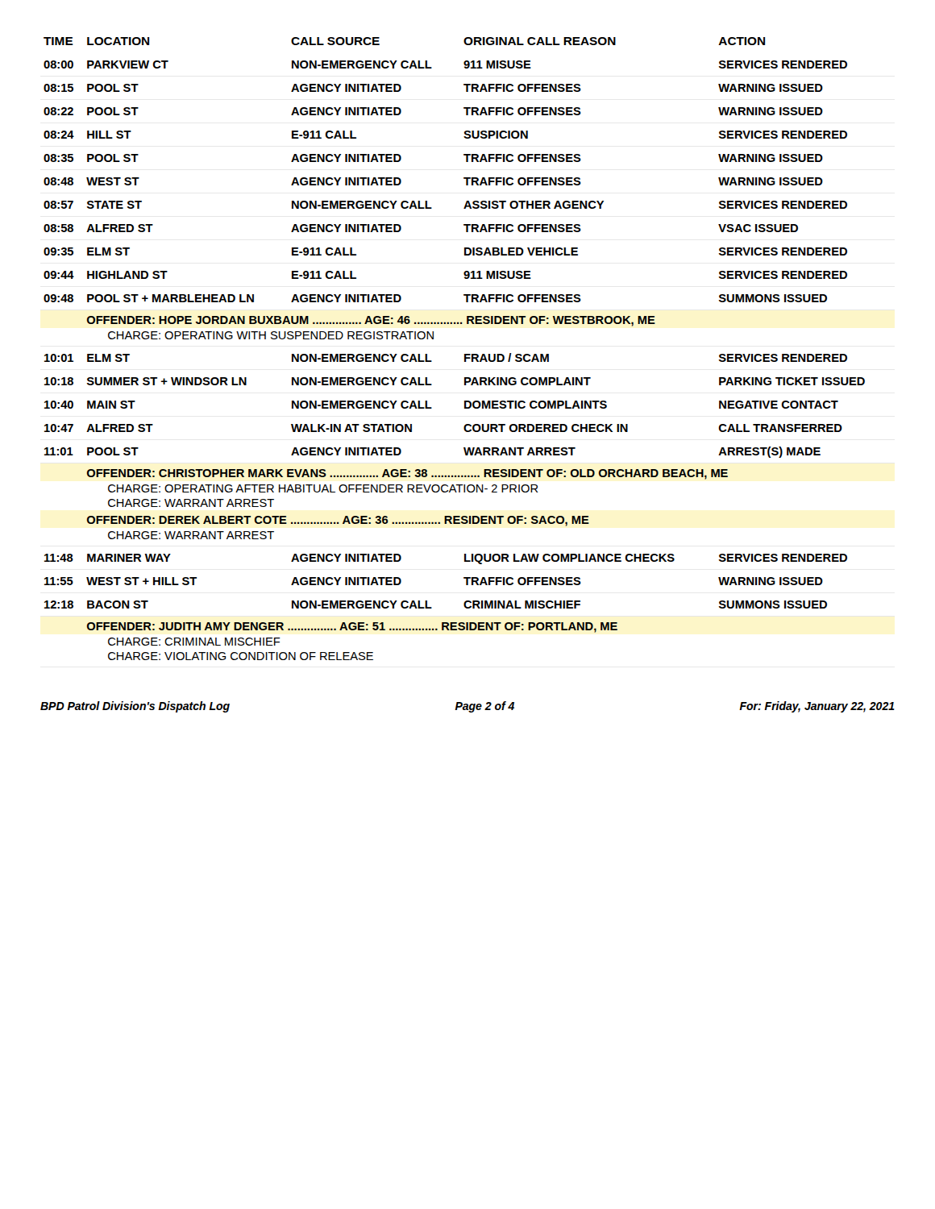| TIME | LOCATION | CALL SOURCE | ORIGINAL CALL REASON | ACTION |
| --- | --- | --- | --- | --- |
| 08:00 | PARKVIEW CT | NON-EMERGENCY CALL | 911 MISUSE | SERVICES RENDERED |
| 08:15 | POOL ST | AGENCY INITIATED | TRAFFIC OFFENSES | WARNING ISSUED |
| 08:22 | POOL ST | AGENCY INITIATED | TRAFFIC OFFENSES | WARNING ISSUED |
| 08:24 | HILL ST | E-911 CALL | SUSPICION | SERVICES RENDERED |
| 08:35 | POOL ST | AGENCY INITIATED | TRAFFIC OFFENSES | WARNING ISSUED |
| 08:48 | WEST ST | AGENCY INITIATED | TRAFFIC OFFENSES | WARNING ISSUED |
| 08:57 | STATE ST | NON-EMERGENCY CALL | ASSIST OTHER AGENCY | SERVICES RENDERED |
| 08:58 | ALFRED ST | AGENCY INITIATED | TRAFFIC OFFENSES | VSAC ISSUED |
| 09:35 | ELM ST | E-911 CALL | DISABLED VEHICLE | SERVICES RENDERED |
| 09:44 | HIGHLAND ST | E-911 CALL | 911 MISUSE | SERVICES RENDERED |
| 09:48 | POOL ST + MARBLEHEAD LN | AGENCY INITIATED | TRAFFIC OFFENSES | SUMMONS ISSUED |
| | OFFENDER: HOPE JORDAN BUXBAUM ............... AGE: 46 ............... RESIDENT OF: WESTBROOK, ME |
| | CHARGE: OPERATING WITH SUSPENDED REGISTRATION |
| 10:01 | ELM ST | NON-EMERGENCY CALL | FRAUD / SCAM | SERVICES RENDERED |
| 10:18 | SUMMER ST + WINDSOR LN | NON-EMERGENCY CALL | PARKING COMPLAINT | PARKING TICKET ISSUED |
| 10:40 | MAIN ST | NON-EMERGENCY CALL | DOMESTIC COMPLAINTS | NEGATIVE CONTACT |
| 10:47 | ALFRED ST | WALK-IN AT STATION | COURT ORDERED CHECK IN | CALL TRANSFERRED |
| 11:01 | POOL ST | AGENCY INITIATED | WARRANT ARREST | ARREST(S) MADE |
| | OFFENDER: CHRISTOPHER MARK EVANS ............... AGE: 38 ............... RESIDENT OF: OLD ORCHARD BEACH, ME |
| | CHARGE: OPERATING AFTER HABITUAL OFFENDER REVOCATION- 2 PRIOR |
| | CHARGE: WARRANT ARREST |
| | OFFENDER: DEREK ALBERT COTE ............... AGE: 36 ............... RESIDENT OF: SACO, ME |
| | CHARGE: WARRANT ARREST |
| 11:48 | MARINER WAY | AGENCY INITIATED | LIQUOR LAW COMPLIANCE CHECKS | SERVICES RENDERED |
| 11:55 | WEST ST + HILL ST | AGENCY INITIATED | TRAFFIC OFFENSES | WARNING ISSUED |
| 12:18 | BACON ST | NON-EMERGENCY CALL | CRIMINAL MISCHIEF | SUMMONS ISSUED |
| | OFFENDER: JUDITH AMY DENGER ............... AGE: 51 ............... RESIDENT OF: PORTLAND, ME |
| | CHARGE: CRIMINAL MISCHIEF |
| | CHARGE: VIOLATING CONDITION OF RELEASE |
BPD Patrol Division's Dispatch Log
Page 2 of 4
For: Friday, January 22, 2021